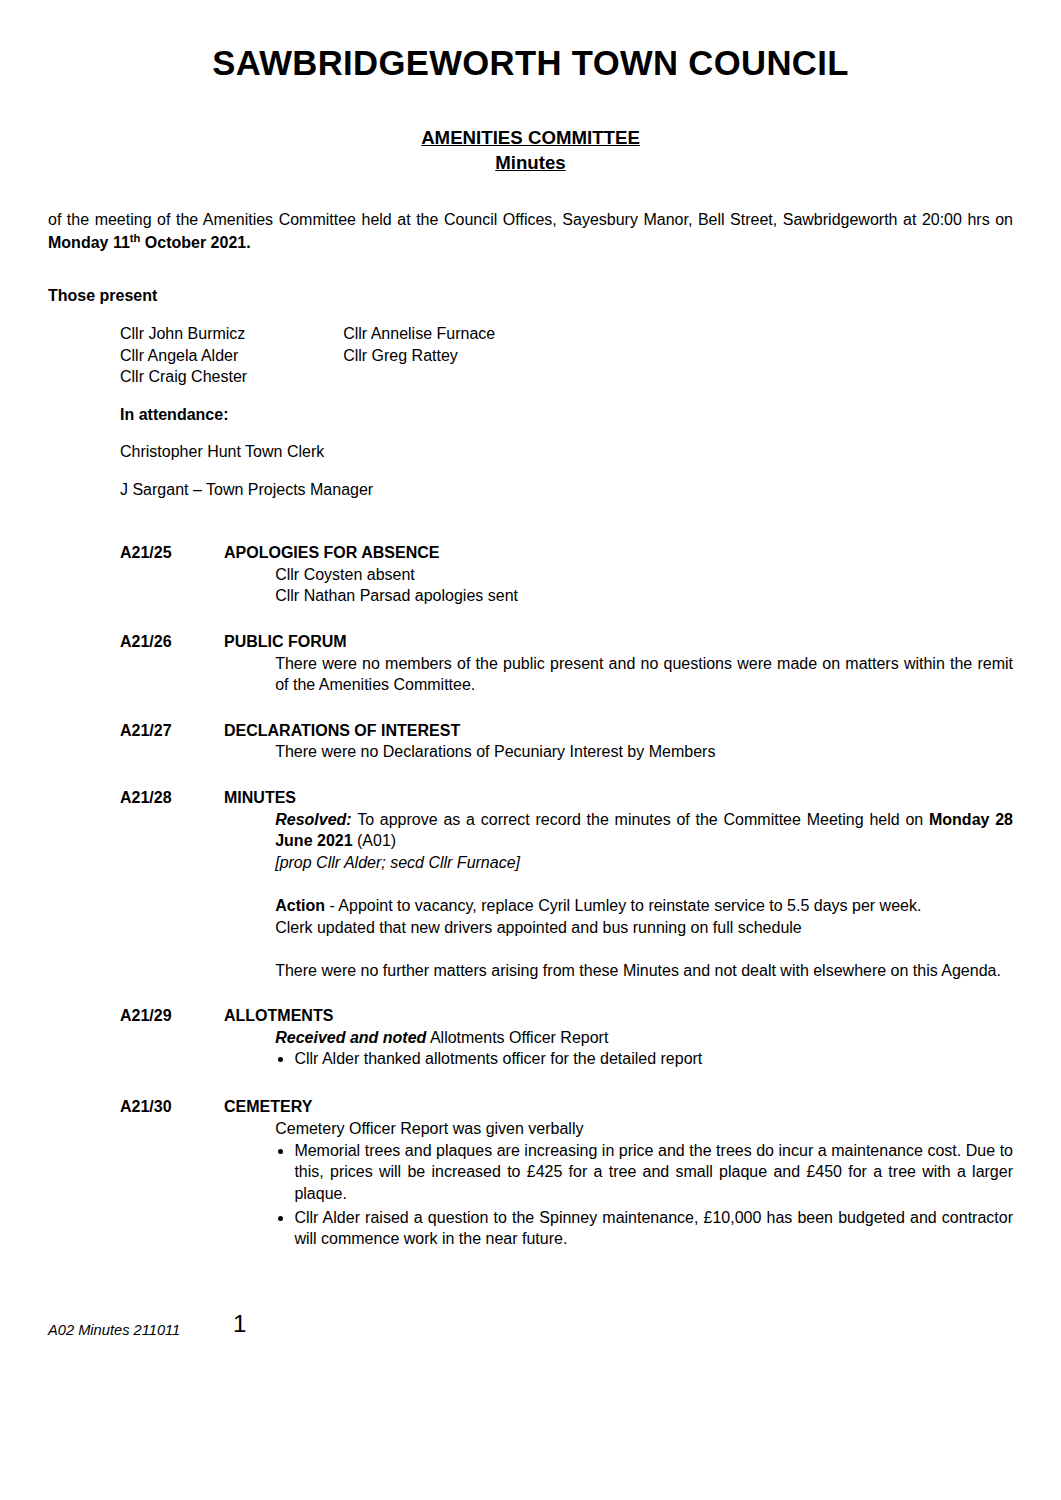SAWBRIDGEWORTH TOWN COUNCIL
AMENITIES COMMITTEE
Minutes
of the meeting of the Amenities Committee held at the Council Offices, Sayesbury Manor, Bell Street, Sawbridgeworth at 20:00 hrs on Monday 11th October 2021.
Those present
| Cllr John Burmicz | Cllr Annelise Furnace |
| Cllr Angela Alder | Cllr Greg Rattey |
| Cllr Craig Chester | |
In attendance:
Christopher Hunt Town Clerk
J Sargant – Town Projects Manager
A21/25
APOLOGIES FOR ABSENCE
Cllr Coysten absent
Cllr Nathan Parsad apologies sent
A21/26
PUBLIC FORUM
There were no members of the public present and no questions were made on matters within the remit of the Amenities Committee.
A21/27
DECLARATIONS OF INTEREST
There were no Declarations of Pecuniary Interest by Members
A21/28
MINUTES
Resolved: To approve as a correct record the minutes of the Committee Meeting held on Monday 28 June 2021 (A01)
[prop Cllr Alder; secd Cllr Furnace]
Action - Appoint to vacancy, replace Cyril Lumley to reinstate service to 5.5 days per week.
Clerk updated that new drivers appointed and bus running on full schedule
There were no further matters arising from these Minutes and not dealt with elsewhere on this Agenda.
A21/29
ALLOTMENTS
Received and noted Allotments Officer Report
Cllr Alder thanked allotments officer for the detailed report
A21/30
CEMETERY
Cemetery Officer Report was given verbally
Memorial trees and plaques are increasing in price and the trees do incur a maintenance cost. Due to this, prices will be increased to £425 for a tree and small plaque and £450 for a tree with a larger plaque.
Cllr Alder raised a question to the Spinney maintenance, £10,000 has been budgeted and contractor will commence work in the near future.
A02 Minutes 211011
1